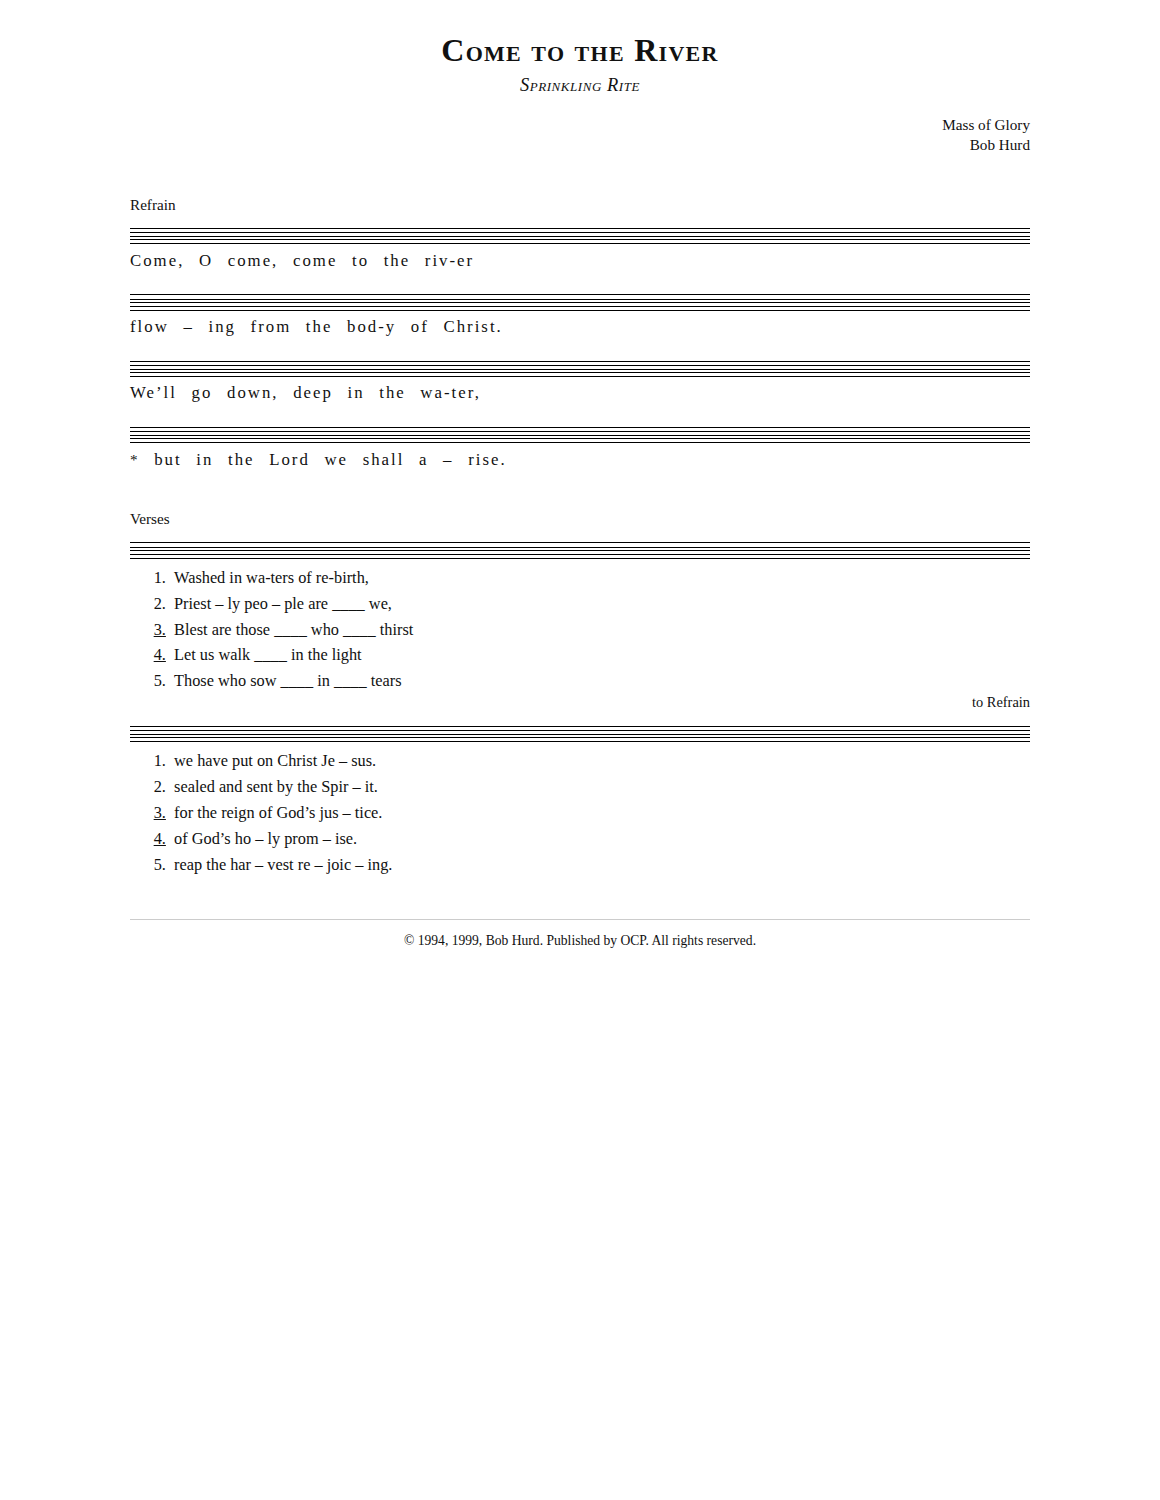Come to the River
Sprinkling Rite
Mass of Glory
Bob Hurd
Refrain
Come, O come, come to the riv‑er
flow – ing from the bod‑y of Christ.
We’ll go down, deep in the wa‑ter,
* but in the Lord we shall a – rise.
Verses
| 1. | Washed in wa‑ters of re‑birth, |
| 2. | Priest – ly peo – ple are ____ we, |
| 3. | Blest are those ____ who ____ thirst |
| 4. | Let us walk ____ in the light |
| 5. | Those who sow ____ in ____ tears |
to Refrain
| 1. | we have put on Christ Je – sus. |
| 2. | sealed and sent by the Spir – it. |
| 3. | for the reign of God’s jus – tice. |
| 4. | of God’s ho – ly prom – ise. |
| 5. | reap the har – vest re – joic – ing. |
© 1994, 1999, Bob Hurd. Published by OCP. All rights reserved.